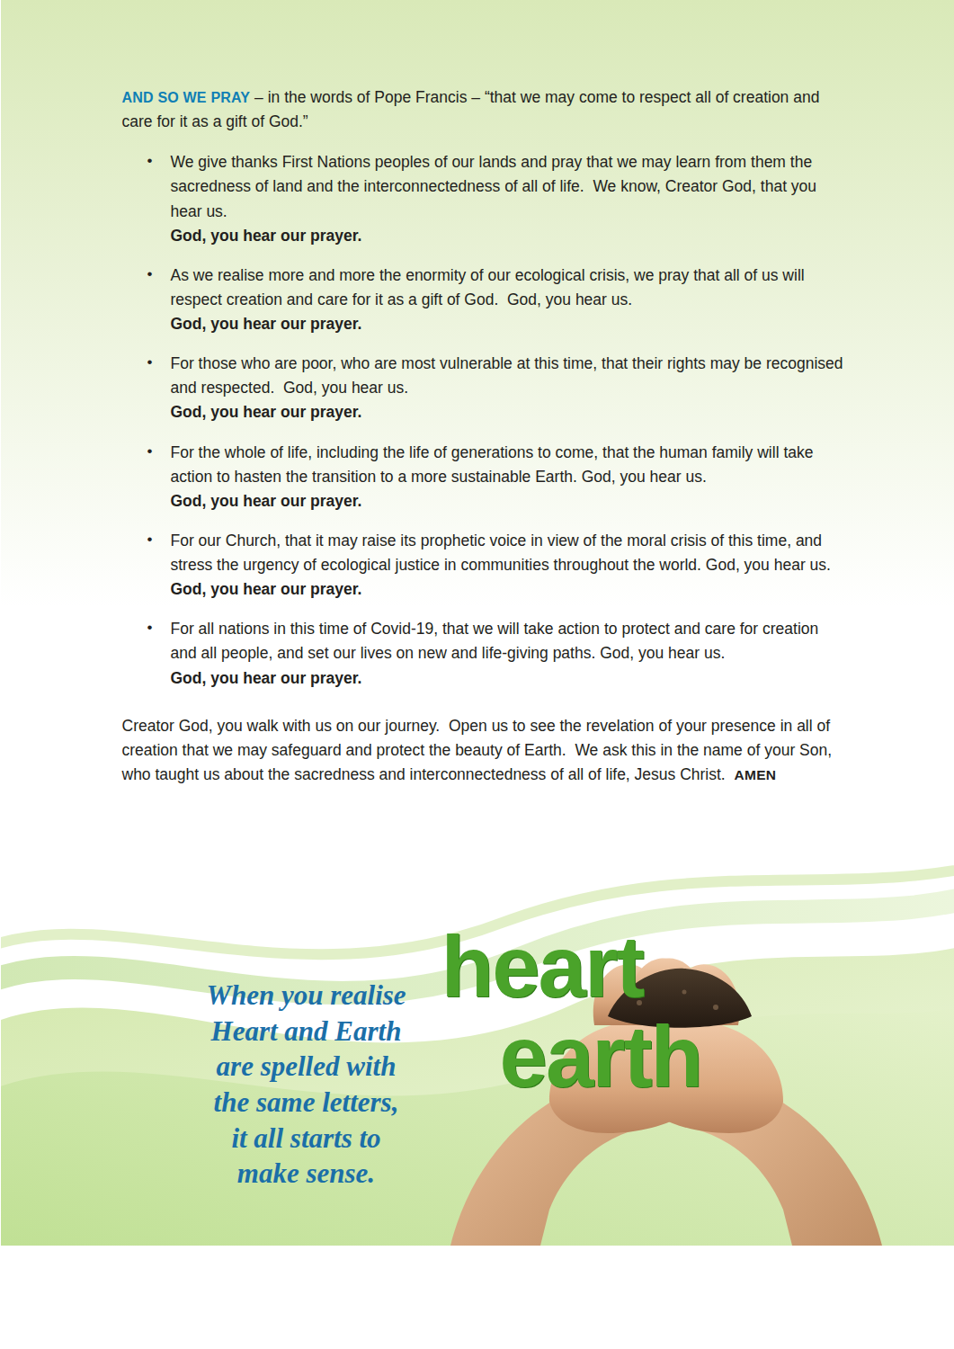AND SO WE PRAY – in the words of Pope Francis – “that we may come to respect all of creation and care for it as a gift of God.”
We give thanks First Nations peoples of our lands and pray that we may learn from them the sacredness of land and the interconnectedness of all of life. We know, Creator God, that you hear us. God, you hear our prayer.
As we realise more and more the enormity of our ecological crisis, we pray that all of us will respect creation and care for it as a gift of God. God, you hear us. God, you hear our prayer.
For those who are poor, who are most vulnerable at this time, that their rights may be recognised and respected. God, you hear us. God, you hear our prayer.
For the whole of life, including the life of generations to come, that the human family will take action to hasten the transition to a more sustainable Earth. God, you hear us. God, you hear our prayer.
For our Church, that it may raise its prophetic voice in view of the moral crisis of this time, and stress the urgency of ecological justice in communities throughout the world. God, you hear us. God, you hear our prayer.
For all nations in this time of Covid-19, that we will take action to protect and care for creation and all people, and set our lives on new and life-giving paths. God, you hear us. God, you hear our prayer.
Creator God, you walk with us on our journey. Open us to see the revelation of your presence in all of creation that we may safeguard and protect the beauty of Earth. We ask this in the name of your Son, who taught us about the sacredness and interconnectedness of all of life, Jesus Christ. AMEN
When you realise
Heart and Earth
are spelled with
the same letters,
it all starts to
make sense.
heart earth